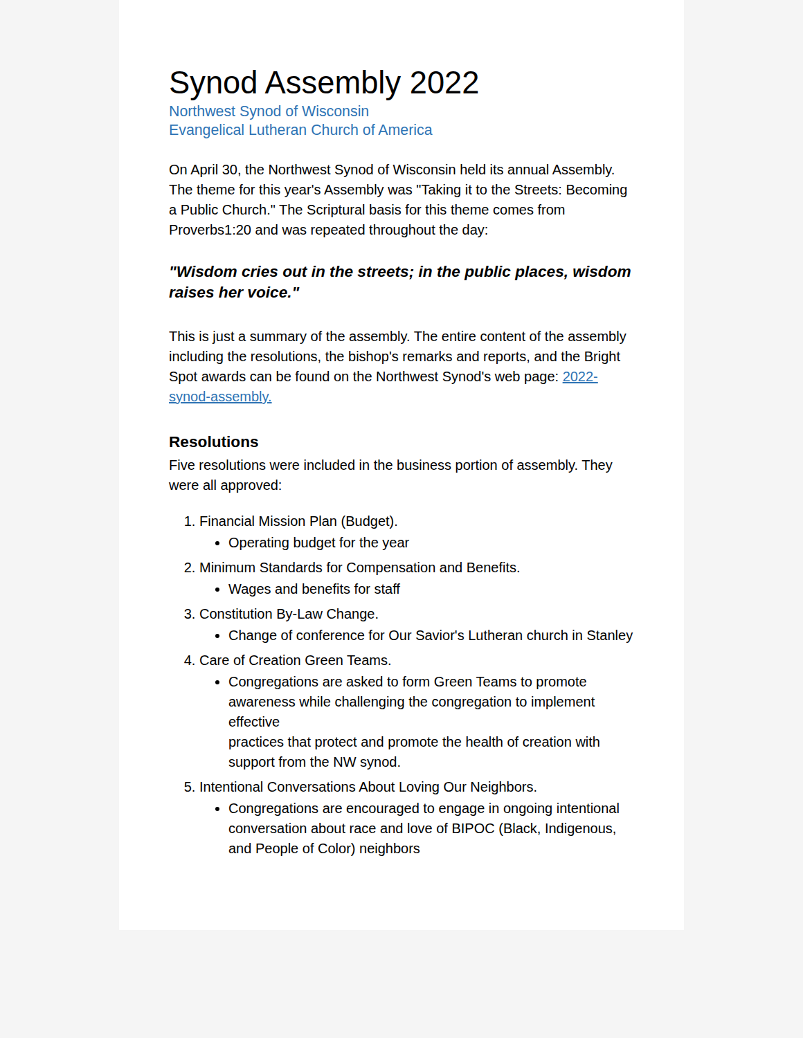Synod Assembly 2022
Northwest Synod of Wisconsin
Evangelical Lutheran Church of America
On April 30, the Northwest Synod of Wisconsin held its annual Assembly. The theme for this year's Assembly was "Taking it to the Streets: Becoming a Public Church." The Scriptural basis for this theme comes from Proverbs1:20 and was repeated throughout the day:
"Wisdom cries out in the streets; in the public places, wisdom raises her voice."
This is just a summary of the assembly. The entire content of the assembly including the resolutions, the bishop's remarks and reports, and the Bright Spot awards can be found on the Northwest Synod's web page: 2022-synod-assembly.
Resolutions
Five resolutions were included in the business portion of assembly. They were all approved:
Financial Mission Plan (Budget).
Operating budget for the year
Minimum Standards for Compensation and Benefits.
Wages and benefits for staff
Constitution By-Law Change.
Change of conference for Our Savior's Lutheran church in Stanley
Care of Creation Green Teams.
Congregations are asked to form Green Teams to promote awareness while challenging the congregation to implement effective
practices that protect and promote the health of creation with support from the NW synod.
Intentional Conversations About Loving Our Neighbors.
Congregations are encouraged to engage in ongoing intentional conversation about race and love of BIPOC (Black, Indigenous, and People of Color) neighbors